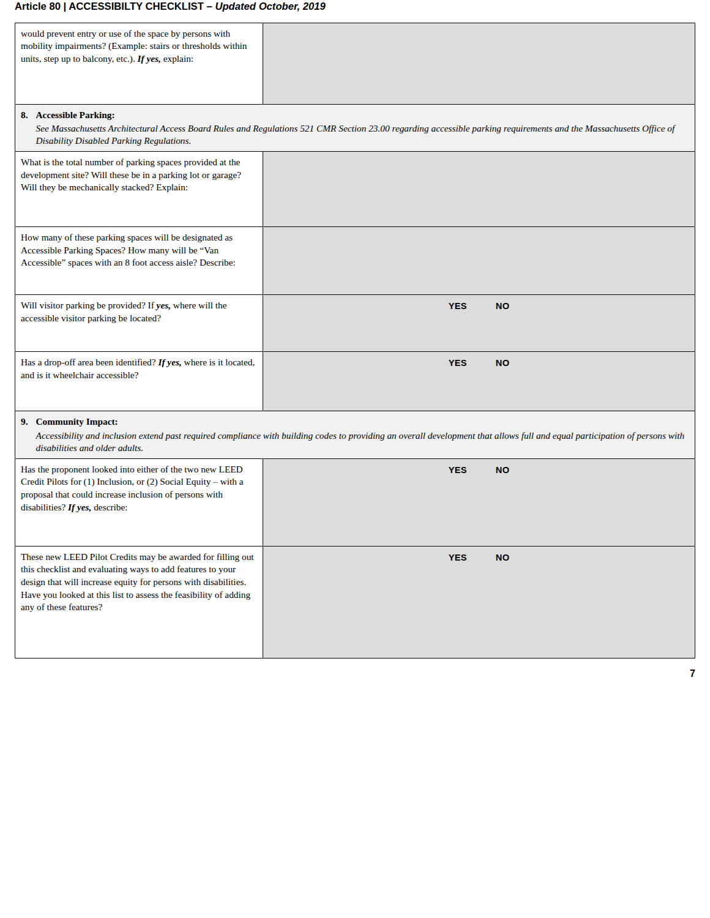Article 80 | ACCESSIBILTY CHECKLIST – Updated October, 2019
| would prevent entry or use of the space by persons with mobility impairments? (Example: stairs or thresholds within units, step up to balcony, etc.). If yes, explain: | |
| 8. Accessible Parking: See Massachusetts Architectural Access Board Rules and Regulations 521 CMR Section 23.00 regarding accessible parking requirements and the Massachusetts Office of Disability Disabled Parking Regulations. |
| What is the total number of parking spaces provided at the development site? Will these be in a parking lot or garage? Will they be mechanically stacked? Explain: | |
| How many of these parking spaces will be designated as Accessible Parking Spaces? How many will be “Van Accessible” spaces with an 8 foot access aisle? Describe: | |
| Will visitor parking be provided? If yes, where will the accessible visitor parking be located? | YES NO |
| Has a drop-off area been identified? If yes, where is it located, and is it wheelchair accessible? | YES NO |
| 9. Community Impact: Accessibility and inclusion extend past required compliance with building codes to providing an overall development that allows full and equal participation of persons with disabilities and older adults. |
| Has the proponent looked into either of the two new LEED Credit Pilots for (1) Inclusion, or (2) Social Equity – with a proposal that could increase inclusion of persons with disabilities? If yes, describe: | YES NO |
| These new LEED Pilot Credits may be awarded for filling out this checklist and evaluating ways to add features to your design that will increase equity for persons with disabilities. Have you looked at this list to assess the feasibility of adding any of these features? | YES NO |
7